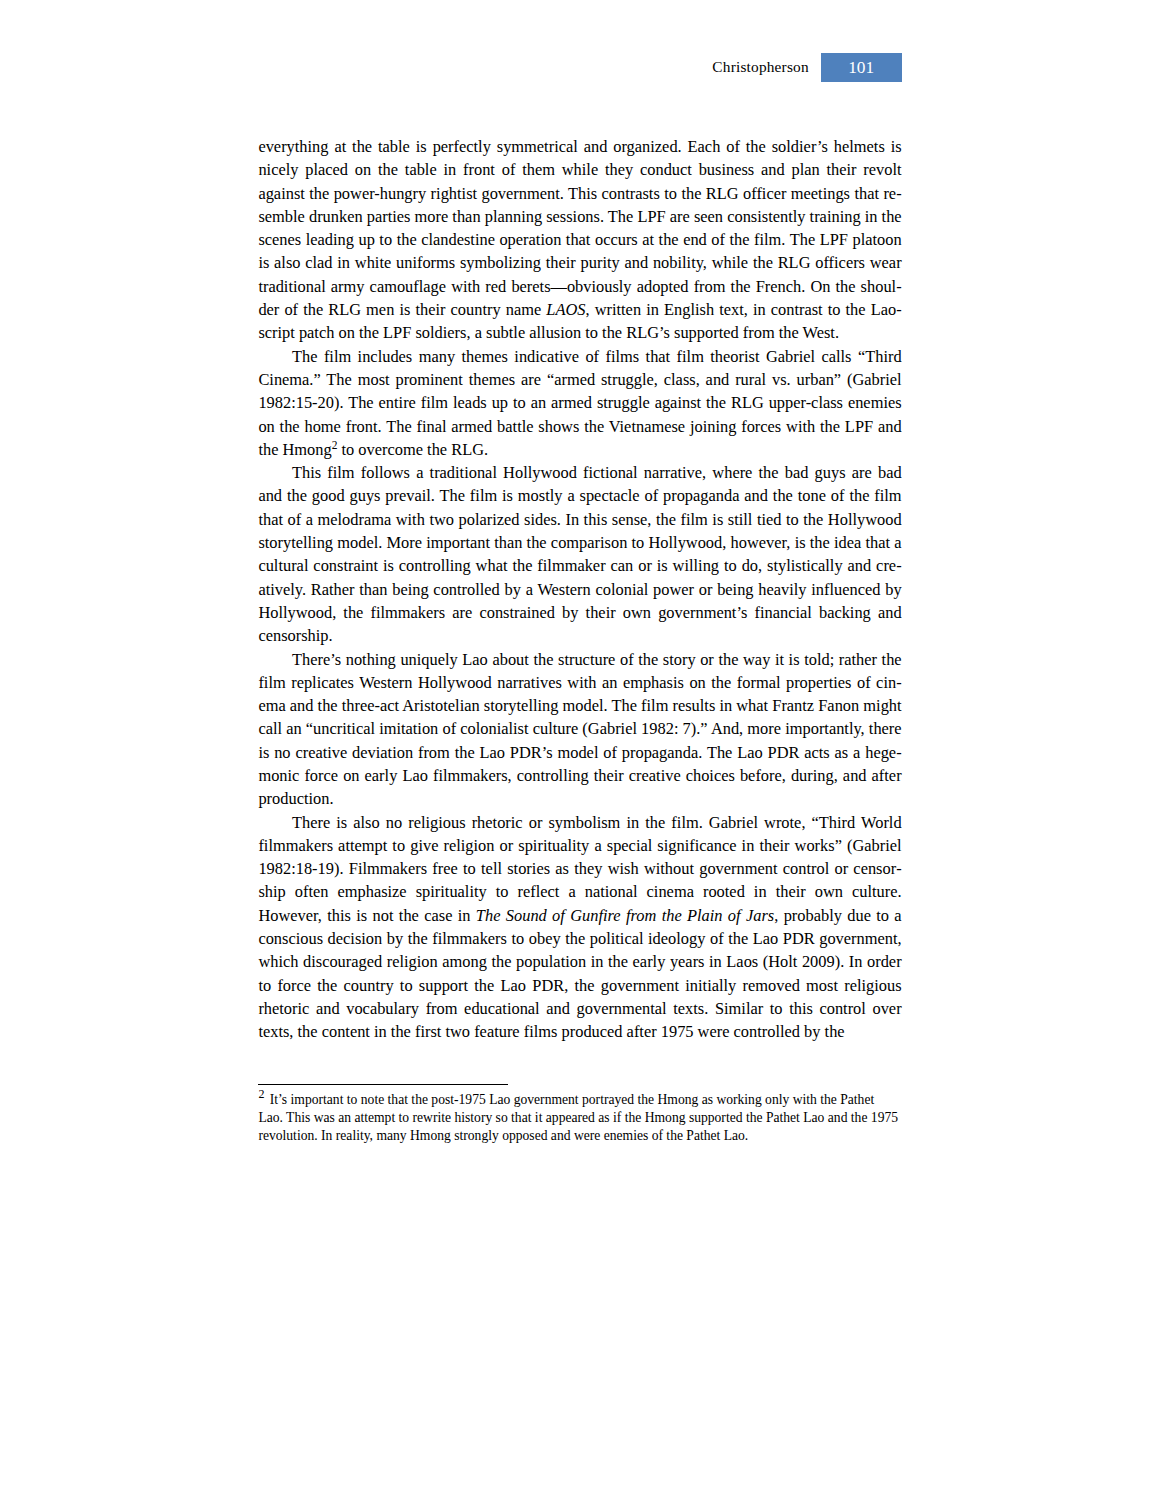Christopherson
101
everything at the table is perfectly symmetrical and organized. Each of the soldier’s helmets is nicely placed on the table in front of them while they conduct business and plan their revolt against the power-hungry rightist government. This contrasts to the RLG officer meetings that resemble drunken parties more than planning sessions. The LPF are seen consistently training in the scenes leading up to the clandestine operation that occurs at the end of the film. The LPF platoon is also clad in white uniforms symbolizing their purity and nobility, while the RLG officers wear traditional army camouflage with red berets—obviously adopted from the French. On the shoulder of the RLG men is their country name LAOS, written in English text, in contrast to the Lao-script patch on the LPF soldiers, a subtle allusion to the RLG’s supported from the West.
The film includes many themes indicative of films that film theorist Gabriel calls “Third Cinema.” The most prominent themes are “armed struggle, class, and rural vs. urban” (Gabriel 1982:15-20). The entire film leads up to an armed struggle against the RLG upper-class enemies on the home front. The final armed battle shows the Vietnamese joining forces with the LPF and the Hmong2 to overcome the RLG.
This film follows a traditional Hollywood fictional narrative, where the bad guys are bad and the good guys prevail. The film is mostly a spectacle of propaganda and the tone of the film that of a melodrama with two polarized sides. In this sense, the film is still tied to the Hollywood storytelling model. More important than the comparison to Hollywood, however, is the idea that a cultural constraint is controlling what the filmmaker can or is willing to do, stylistically and creatively. Rather than being controlled by a Western colonial power or being heavily influenced by Hollywood, the filmmakers are constrained by their own government’s financial backing and censorship.
There’s nothing uniquely Lao about the structure of the story or the way it is told; rather the film replicates Western Hollywood narratives with an emphasis on the formal properties of cinema and the three-act Aristotelian storytelling model. The film results in what Frantz Fanon might call an “uncritical imitation of colonialist culture (Gabriel 1982: 7).” And, more importantly, there is no creative deviation from the Lao PDR’s model of propaganda. The Lao PDR acts as a hegemonic force on early Lao filmmakers, controlling their creative choices before, during, and after production.
There is also no religious rhetoric or symbolism in the film. Gabriel wrote, “Third World filmmakers attempt to give religion or spirituality a special significance in their works” (Gabriel 1982:18-19). Filmmakers free to tell stories as they wish without government control or censorship often emphasize spirituality to reflect a national cinema rooted in their own culture. However, this is not the case in The Sound of Gunfire from the Plain of Jars, probably due to a conscious decision by the filmmakers to obey the political ideology of the Lao PDR government, which discouraged religion among the population in the early years in Laos (Holt 2009). In order to force the country to support the Lao PDR, the government initially removed most religious rhetoric and vocabulary from educational and governmental texts. Similar to this control over texts, the content in the first two feature films produced after 1975 were controlled by the
2 It’s important to note that the post-1975 Lao government portrayed the Hmong as working only with the Pathet Lao. This was an attempt to rewrite history so that it appeared as if the Hmong supported the Pathet Lao and the 1975 revolution. In reality, many Hmong strongly opposed and were enemies of the Pathet Lao.